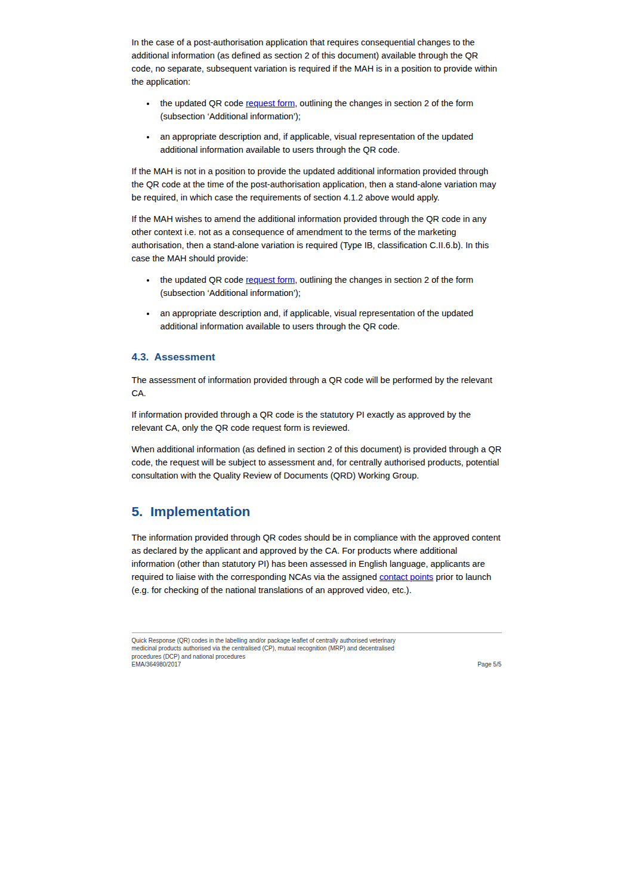In the case of a post-authorisation application that requires consequential changes to the additional information (as defined as section 2 of this document) available through the QR code, no separate, subsequent variation is required if the MAH is in a position to provide within the application:
the updated QR code request form, outlining the changes in section 2 of the form (subsection ‘Additional information’);
an appropriate description and, if applicable, visual representation of the updated additional information available to users through the QR code.
If the MAH is not in a position to provide the updated additional information provided through the QR code at the time of the post-authorisation application, then a stand-alone variation may be required, in which case the requirements of section 4.1.2 above would apply.
If the MAH wishes to amend the additional information provided through the QR code in any other context i.e. not as a consequence of amendment to the terms of the marketing authorisation, then a stand-alone variation is required (Type IB, classification C.II.6.b). In this case the MAH should provide:
the updated QR code request form, outlining the changes in section 2 of the form (subsection ‘Additional information’);
an appropriate description and, if applicable, visual representation of the updated additional information available to users through the QR code.
4.3. Assessment
The assessment of information provided through a QR code will be performed by the relevant CA.
If information provided through a QR code is the statutory PI exactly as approved by the relevant CA, only the QR code request form is reviewed.
When additional information (as defined in section 2 of this document) is provided through a QR code, the request will be subject to assessment and, for centrally authorised products, potential consultation with the Quality Review of Documents (QRD) Working Group.
5. Implementation
The information provided through QR codes should be in compliance with the approved content as declared by the applicant and approved by the CA. For products where additional information (other than statutory PI) has been assessed in English language, applicants are required to liaise with the corresponding NCAs via the assigned contact points prior to launch (e.g. for checking of the national translations of an approved video, etc.).
Quick Response (QR) codes in the labelling and/or package leaflet of centrally authorised veterinary
medicinal products authorised via the centralised (CP), mutual recognition (MRP) and decentralised
procedures (DCP) and national procedures
EMA/364980/2017
Page 5/5